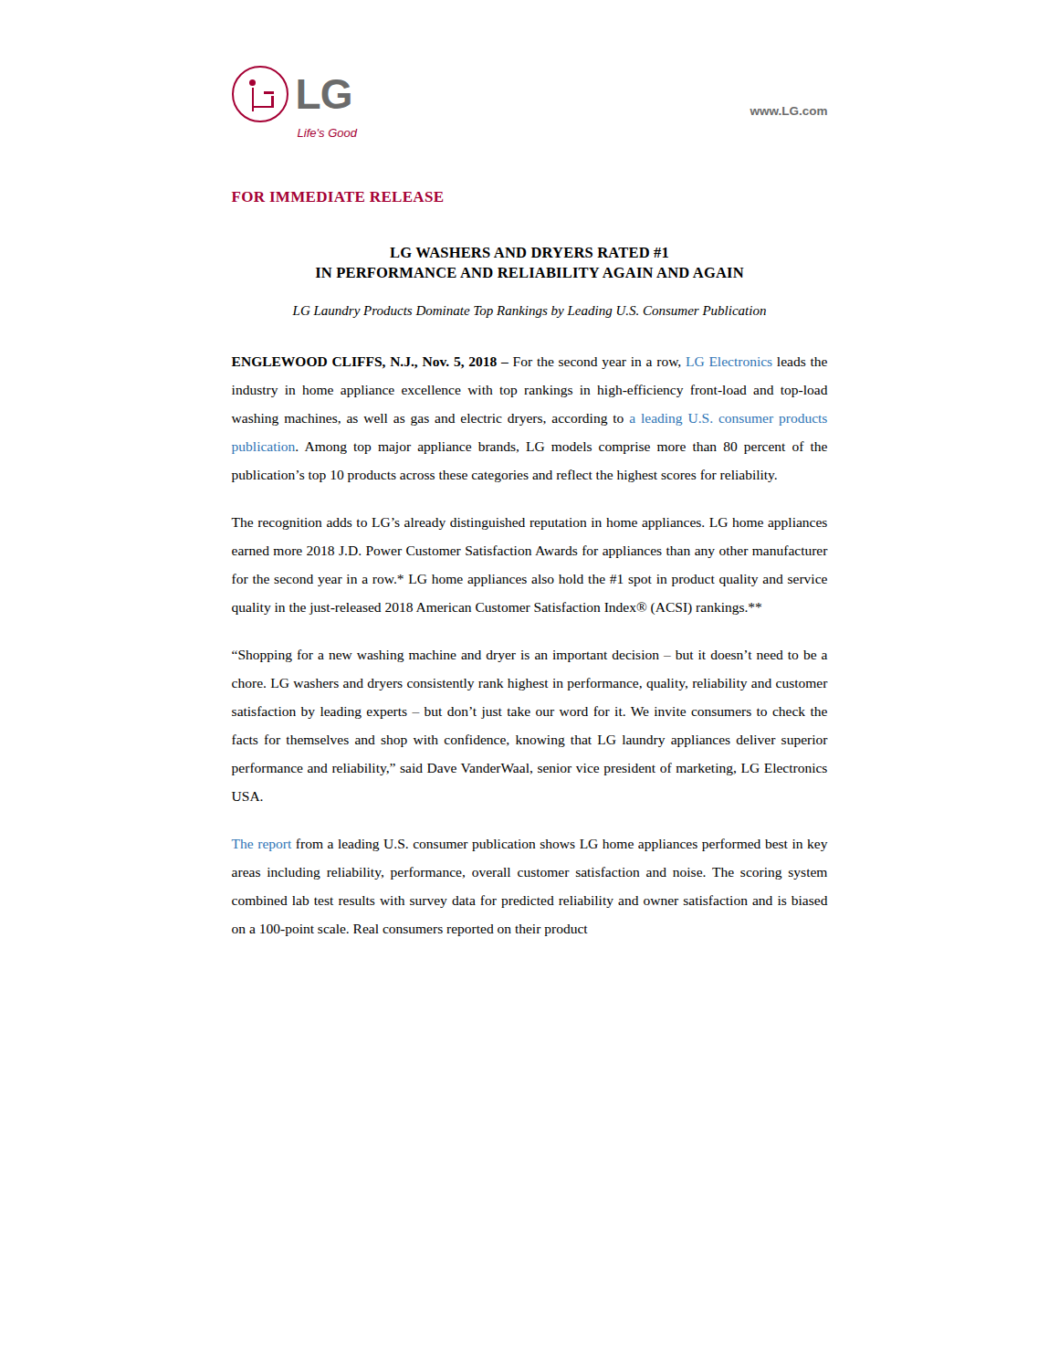LG
Life's Good
www.LG.com
FOR IMMEDIATE RELEASE
LG WASHERS AND DRYERS RATED #1
IN PERFORMANCE AND RELIABILITY AGAIN AND AGAIN
LG Laundry Products Dominate Top Rankings by Leading U.S. Consumer Publication
ENGLEWOOD CLIFFS, N.J., Nov. 5, 2018 – For the second year in a row, LG Electronics leads the industry in home appliance excellence with top rankings in high-efficiency front-load and top-load washing machines, as well as gas and electric dryers, according to a leading U.S. consumer products publication. Among top major appliance brands, LG models comprise more than 80 percent of the publication’s top 10 products across these categories and reflect the highest scores for reliability.
The recognition adds to LG’s already distinguished reputation in home appliances. LG home appliances earned more 2018 J.D. Power Customer Satisfaction Awards for appliances than any other manufacturer for the second year in a row.* LG home appliances also hold the #1 spot in product quality and service quality in the just-released 2018 American Customer Satisfaction Index® (ACSI) rankings.**
“Shopping for a new washing machine and dryer is an important decision – but it doesn’t need to be a chore. LG washers and dryers consistently rank highest in performance, quality, reliability and customer satisfaction by leading experts – but don’t just take our word for it. We invite consumers to check the facts for themselves and shop with confidence, knowing that LG laundry appliances deliver superior performance and reliability,” said Dave VanderWaal, senior vice president of marketing, LG Electronics USA.
The report from a leading U.S. consumer publication shows LG home appliances performed best in key areas including reliability, performance, overall customer satisfaction and noise. The scoring system combined lab test results with survey data for predicted reliability and owner satisfaction and is biased on a 100-point scale. Real consumers reported on their product